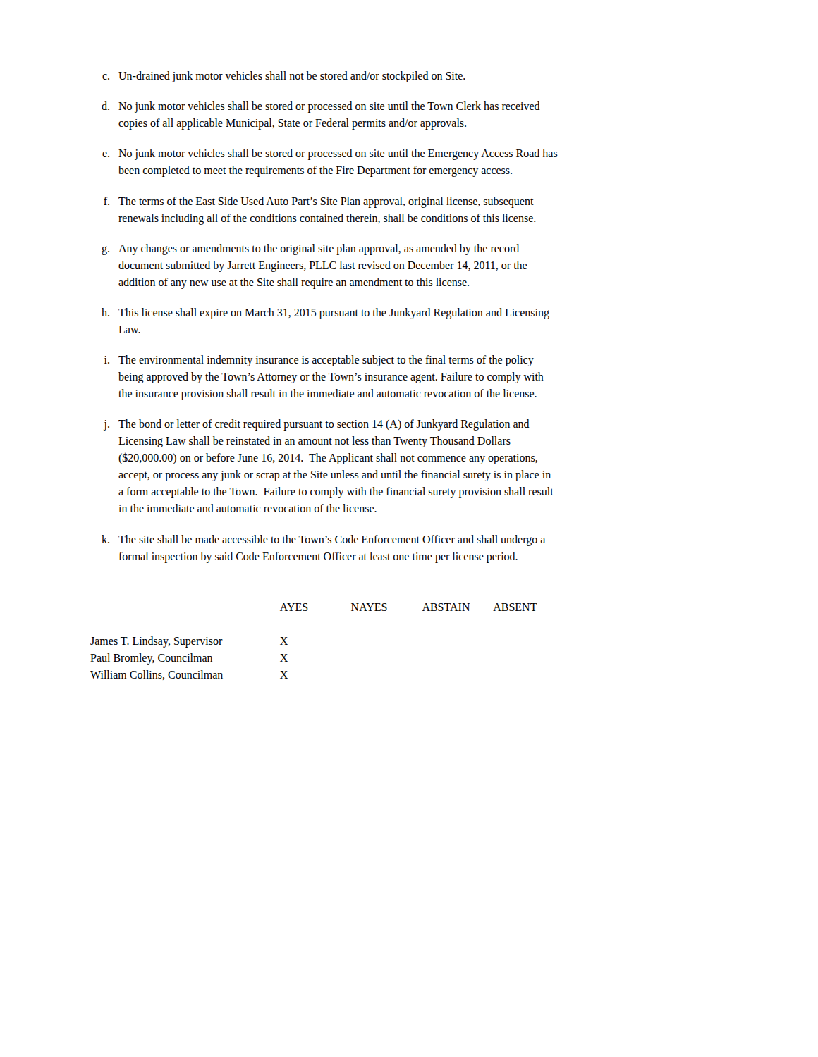Un-drained junk motor vehicles shall not be stored and/or stockpiled on Site.
No junk motor vehicles shall be stored or processed on site until the Town Clerk has received copies of all applicable Municipal, State or Federal permits and/or approvals.
No junk motor vehicles shall be stored or processed on site until the Emergency Access Road has been completed to meet the requirements of the Fire Department for emergency access.
The terms of the East Side Used Auto Part’s Site Plan approval, original license, subsequent renewals including all of the conditions contained therein, shall be conditions of this license.
Any changes or amendments to the original site plan approval, as amended by the record document submitted by Jarrett Engineers, PLLC last revised on December 14, 2011, or the addition of any new use at the Site shall require an amendment to this license.
This license shall expire on March 31, 2015 pursuant to the Junkyard Regulation and Licensing Law.
The environmental indemnity insurance is acceptable subject to the final terms of the policy being approved by the Town’s Attorney or the Town’s insurance agent. Failure to comply with the insurance provision shall result in the immediate and automatic revocation of the license.
The bond or letter of credit required pursuant to section 14 (A) of Junkyard Regulation and Licensing Law shall be reinstated in an amount not less than Twenty Thousand Dollars ($20,000.00) on or before June 16, 2014. The Applicant shall not commence any operations, accept, or process any junk or scrap at the Site unless and until the financial surety is in place in a form acceptable to the Town. Failure to comply with the financial surety provision shall result in the immediate and automatic revocation of the license.
The site shall be made accessible to the Town’s Code Enforcement Officer and shall undergo a formal inspection by said Code Enforcement Officer at least one time per license period.
| | AYES | NAYES | ABSTAIN | ABSENT |
| --- | --- | --- | --- | --- |
| James T. Lindsay, Supervisor | X | | | |
| Paul Bromley, Councilman | X | | | |
| William Collins, Councilman | X | | | |